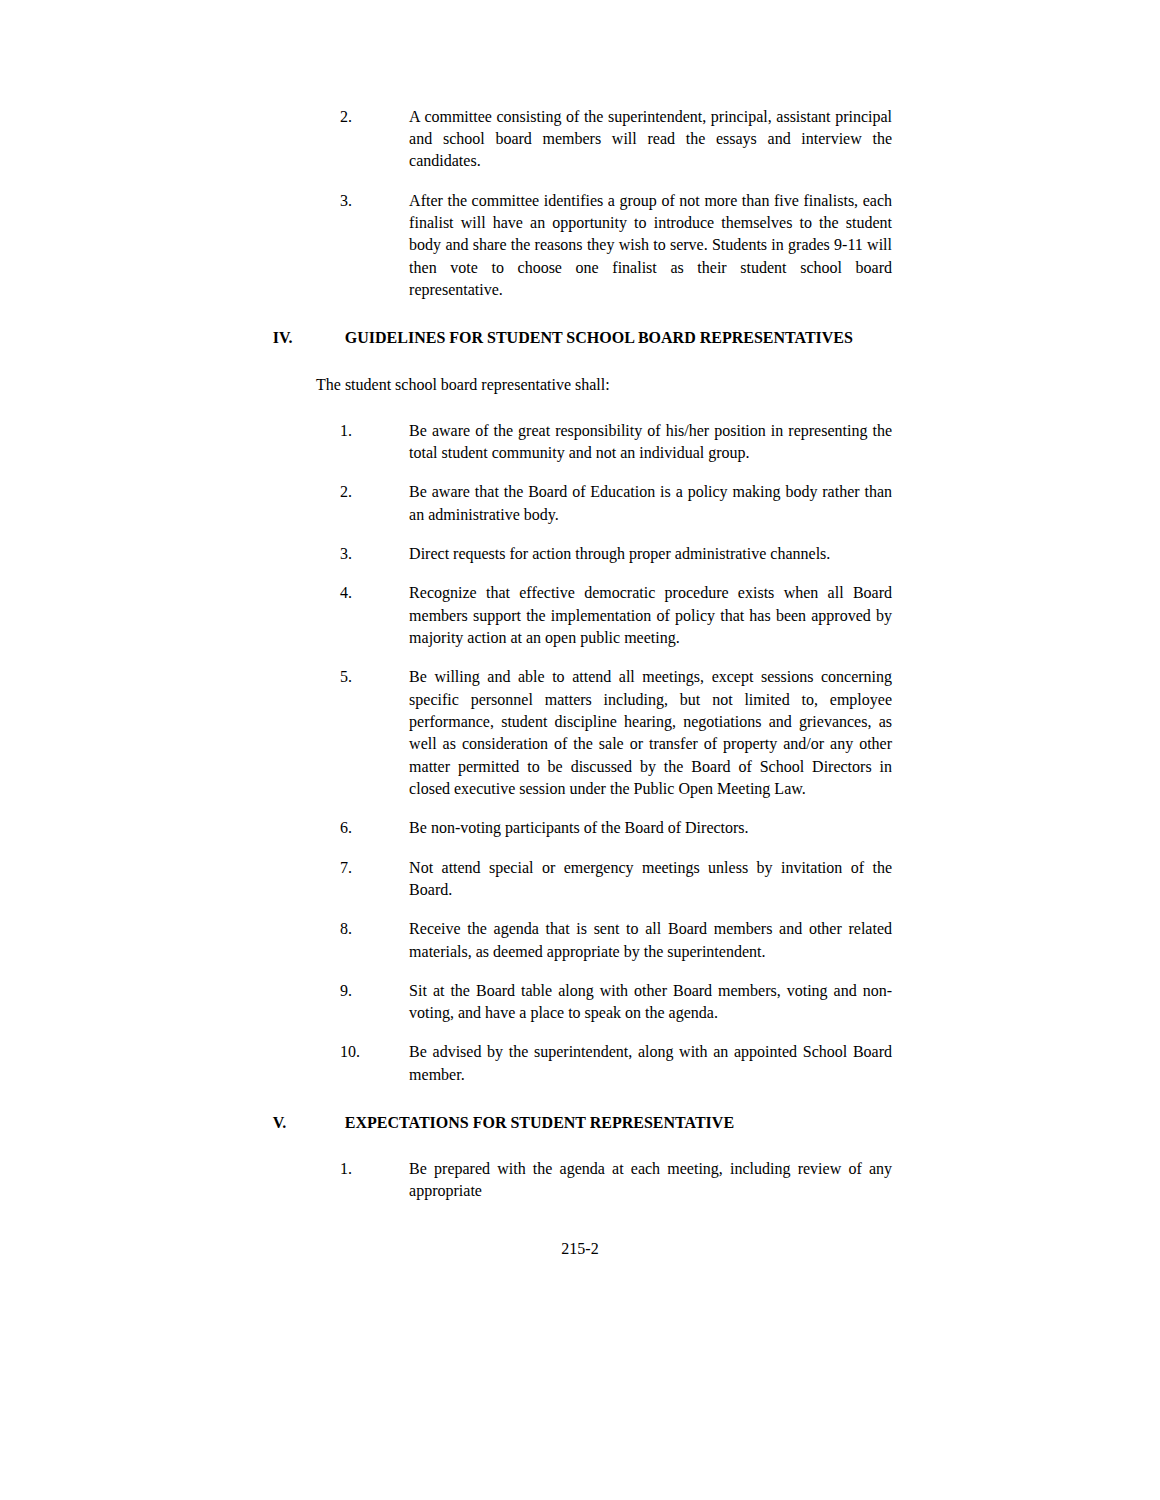2.
A committee consisting of the superintendent, principal, assistant principal and school board members will read the essays and interview the candidates.
3.
After the committee identifies a group of not more than five finalists, each finalist will have an opportunity to introduce themselves to the student body and share the reasons they wish to serve. Students in grades 9-11 will then vote to choose one finalist as their student school board representative.
IV.
GUIDELINES FOR STUDENT SCHOOL BOARD REPRESENTATIVES
The student school board representative shall:
1.
Be aware of the great responsibility of his/her position in representing the total student community and not an individual group.
2.
Be aware that the Board of Education is a policy making body rather than an administrative body.
3.
Direct requests for action through proper administrative channels.
4.
Recognize that effective democratic procedure exists when all Board members support the implementation of policy that has been approved by majority action at an open public meeting.
5.
Be willing and able to attend all meetings, except sessions concerning specific personnel matters including, but not limited to, employee performance, student discipline hearing, negotiations and grievances, as well as consideration of the sale or transfer of property and/or any other matter permitted to be discussed by the Board of School Directors in closed executive session under the Public Open Meeting Law.
6.
Be non-voting participants of the Board of Directors.
7.
Not attend special or emergency meetings unless by invitation of the Board.
8.
Receive the agenda that is sent to all Board members and other related materials, as deemed appropriate by the superintendent.
9.
Sit at the Board table along with other Board members, voting and non-voting, and have a place to speak on the agenda.
10.
Be advised by the superintendent, along with an appointed School Board member.
V.
EXPECTATIONS FOR STUDENT REPRESENTATIVE
1.
Be prepared with the agenda at each meeting, including review of any appropriate
215-2